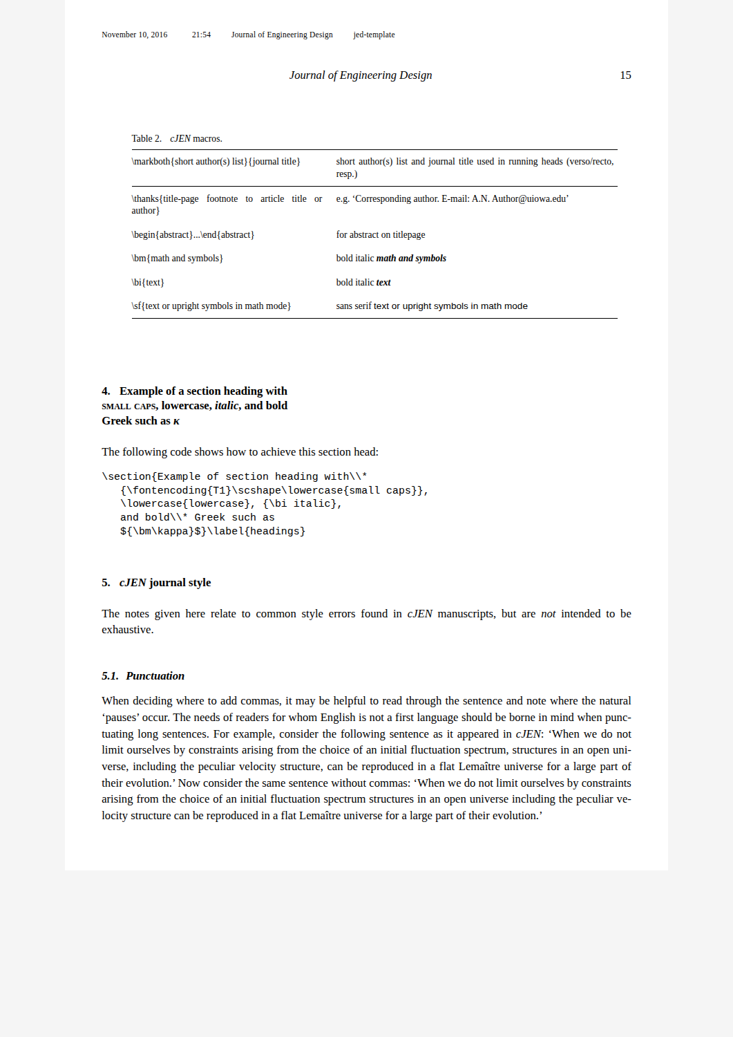November 10, 2016 21:54 Journal of Engineering Design jed-template
Journal of Engineering Design 15
Table 2. cJEN macros.
| \markboth{short author(s) list}{journal title} | short author(s) list and journal title used in running heads (verso/recto, resp.) |
| \thanks{title-page footnote to article title or author} | e.g. ‘Corresponding author. E-mail: A.N. Author@uiowa.edu’ |
| \begin{abstract}...\end{abstract} | for abstract on titlepage |
| \bm{math and symbols} | bold italic math and symbols |
| \bi{text} | bold italic text |
| \sf{text or upright symbols in math mode} | sans serif text or upright symbols in math mode |
4. Example of a section heading with
small caps, lowercase, italic, and bold
Greek such as κ
The following code shows how to achieve this section head:
\section{Example of section heading with\\*
   {\fontencoding{T1}\scshape\lowercase{small caps}},
   \lowercase{lowercase}, {\bi italic},
   and bold\\* Greek such as
   ${\bm\kappa}$}\label{headings}
5. cJEN journal style
The notes given here relate to common style errors found in cJEN manuscripts, but are not intended to be exhaustive.
5.1. Punctuation
When deciding where to add commas, it may be helpful to read through the sentence and note where the natural ‘pauses’ occur. The needs of readers for whom English is not a first language should be borne in mind when punctuating long sentences. For example, consider the following sentence as it appeared in cJEN: ‘When we do not limit ourselves by constraints arising from the choice of an initial fluctuation spectrum, structures in an open universe, including the peculiar velocity structure, can be reproduced in a flat Lemaître universe for a large part of their evolution.’ Now consider the same sentence without commas: ‘When we do not limit ourselves by constraints arising from the choice of an initial fluctuation spectrum structures in an open universe including the peculiar velocity structure can be reproduced in a flat Lemaître universe for a large part of their evolution.’